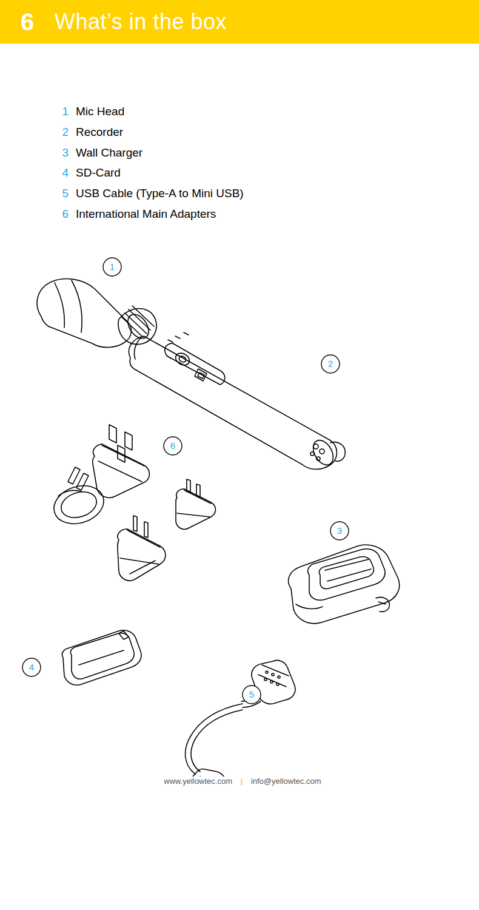6
What’s in the box
1 Mic Head
2 Recorder
3 Wall Charger
4 SD-Card
5 USB Cable (Type-A to Mini USB)
6 International Main Adapters
1 2 6 3 4 5
www.yellowtec.com | info@yellowtec.com